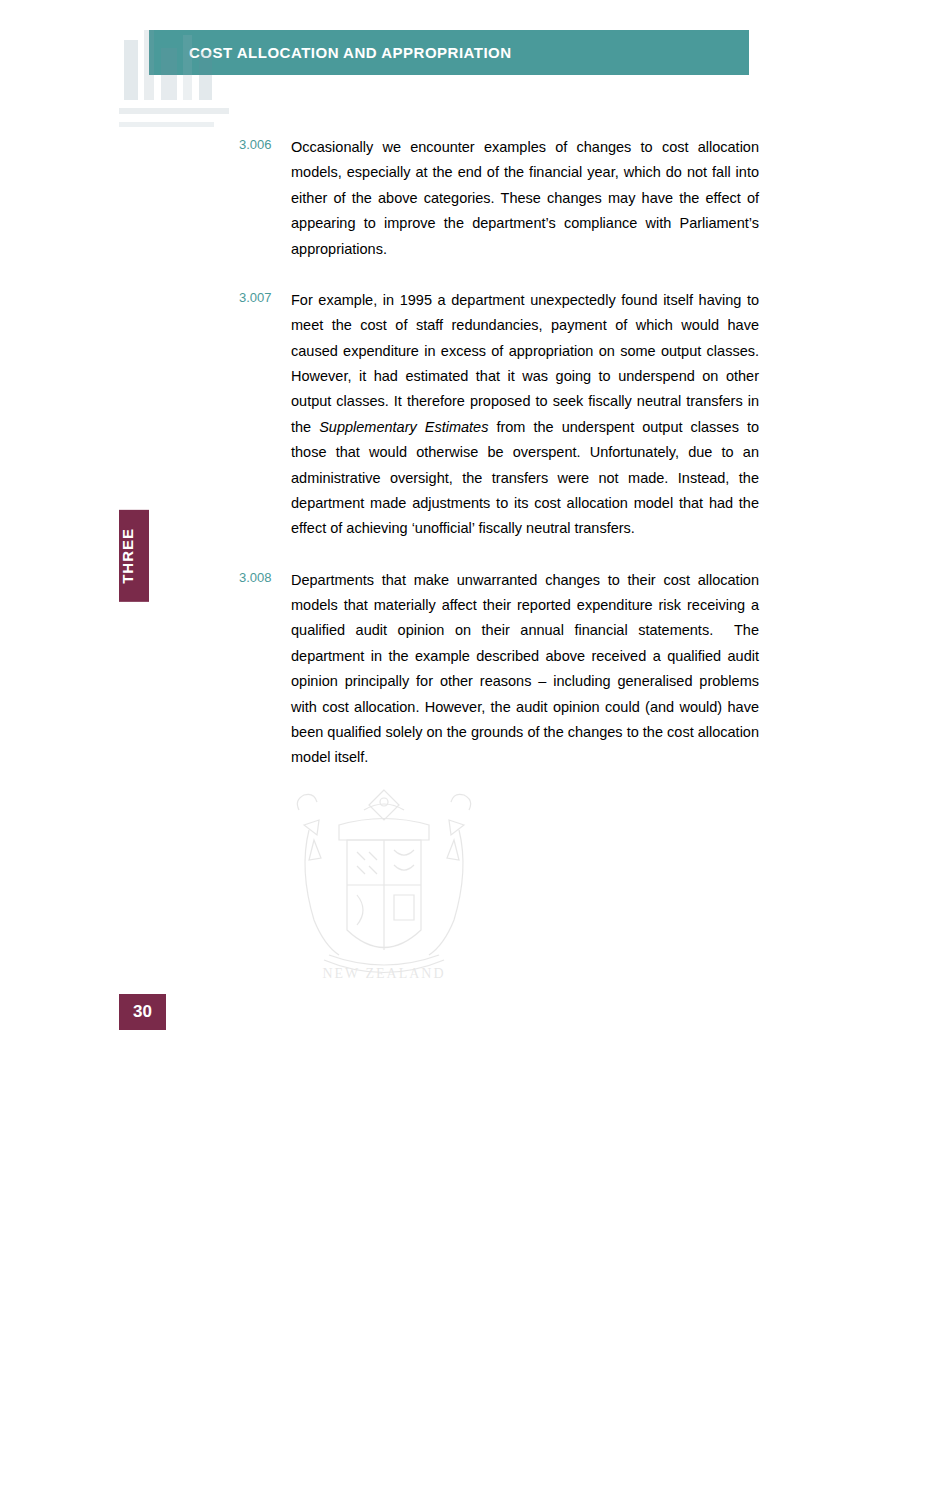COST ALLOCATION AND APPROPRIATION
THREE
3.006
Occasionally we encounter examples of changes to cost allocation models, especially at the end of the financial year, which do not fall into either of the above categories. These changes may have the effect of appearing to improve the department’s compliance with Parliament’s appropriations.
3.007
For example, in 1995 a department unexpectedly found itself having to meet the cost of staff redundancies, payment of which would have caused expenditure in excess of appropriation on some output classes. However, it had estimated that it was going to underspend on other output classes. It therefore proposed to seek fiscally neutral transfers in the Supplementary Estimates from the underspent output classes to those that would otherwise be overspent. Unfortunately, due to an administrative oversight, the transfers were not made. Instead, the department made adjustments to its cost allocation model that had the effect of achieving ‘unofficial’ fiscally neutral transfers.
3.008
Departments that make unwarranted changes to their cost allocation models that materially affect their reported expenditure risk receiving a qualified audit opinion on their annual financial statements. The department in the example described above received a qualified audit opinion principally for other reasons – including generalised problems with cost allocation. However, the audit opinion could (and would) have been qualified solely on the grounds of the changes to the cost allocation model itself.
NEW ZEALAND
30